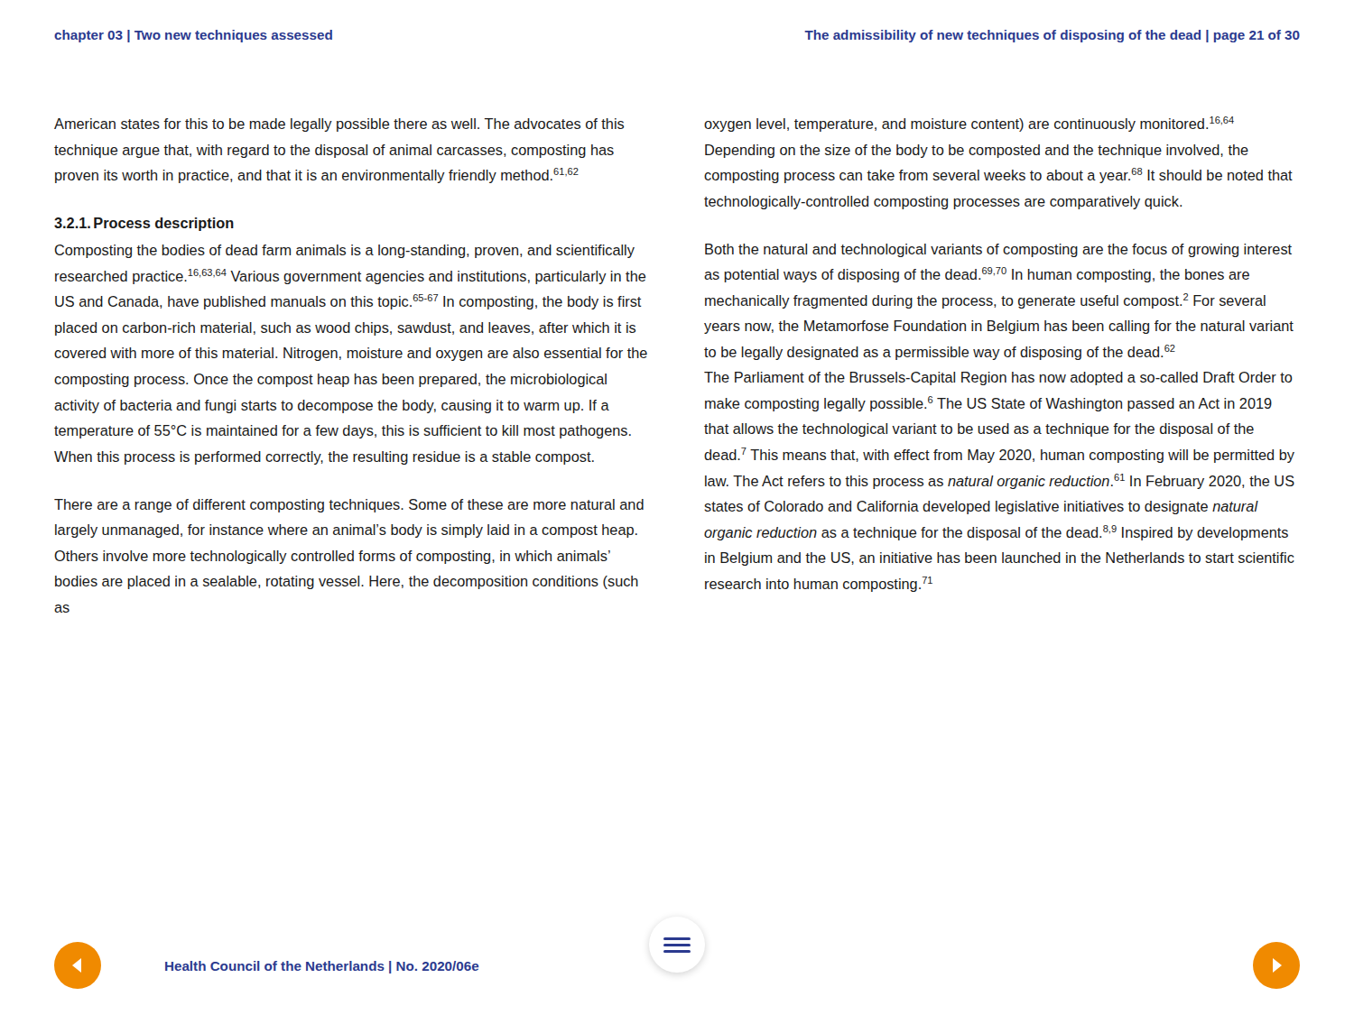chapter 03 | Two new techniques assessed
The admissibility of new techniques of disposing of the dead | page 21 of 30
American states for this to be made legally possible there as well. The advocates of this technique argue that, with regard to the disposal of animal carcasses, composting has proven its worth in practice, and that it is an environmentally friendly method.61,62
3.2.1. Process description
Composting the bodies of dead farm animals is a long-standing, proven, and scientifically researched practice.16,63,64 Various government agencies and institutions, particularly in the US and Canada, have published manuals on this topic.65-67 In composting, the body is first placed on carbon-rich material, such as wood chips, sawdust, and leaves, after which it is covered with more of this material. Nitrogen, moisture and oxygen are also essential for the composting process. Once the compost heap has been prepared, the microbiological activity of bacteria and fungi starts to decompose the body, causing it to warm up. If a temperature of 55°C is maintained for a few days, this is sufficient to kill most pathogens. When this process is performed correctly, the resulting residue is a stable compost.
There are a range of different composting techniques. Some of these are more natural and largely unmanaged, for instance where an animal’s body is simply laid in a compost heap. Others involve more technologically controlled forms of composting, in which animals’ bodies are placed in a sealable, rotating vessel. Here, the decomposition conditions (such as
oxygen level, temperature, and moisture content) are continuously monitored.16,64 Depending on the size of the body to be composted and the technique involved, the composting process can take from several weeks to about a year.68 It should be noted that technologically-controlled composting processes are comparatively quick.
Both the natural and technological variants of composting are the focus of growing interest as potential ways of disposing of the dead.69,70 In human composting, the bones are mechanically fragmented during the process, to generate useful compost.2 For several years now, the Metamorfose Foundation in Belgium has been calling for the natural variant to be legally designated as a permissible way of disposing of the dead.62
The Parliament of the Brussels-Capital Region has now adopted a so-called Draft Order to make composting legally possible.6 The US State of Washington passed an Act in 2019 that allows the technological variant to be used as a technique for the disposal of the dead.7 This means that, with effect from May 2020, human composting will be permitted by law. The Act refers to this process as natural organic reduction.61 In February 2020, the US states of Colorado and California developed legislative initiatives to designate natural organic reduction as a technique for the disposal of the dead.8,9 Inspired by developments in Belgium and the US, an initiative has been launched in the Netherlands to start scientific research into human composting.71
Health Council of the Netherlands | No. 2020/06e